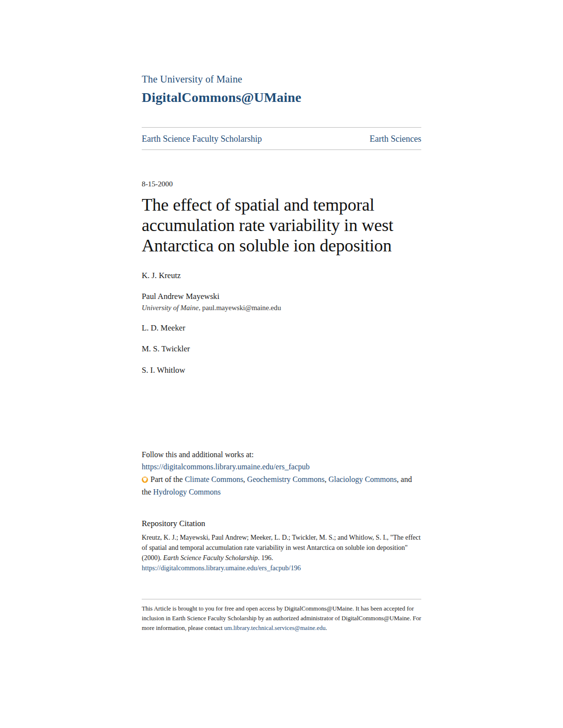The University of Maine
DigitalCommons@UMaine
Earth Science Faculty Scholarship
Earth Sciences
8-15-2000
The effect of spatial and temporal accumulation rate variability in west Antarctica on soluble ion deposition
K. J. Kreutz
Paul Andrew Mayewski University of Maine, paul.mayewski@maine.edu
L. D. Meeker
M. S. Twickler
S. I. Whitlow
Follow this and additional works at: https://digitalcommons.library.umaine.edu/ers_facpub
Part of the Climate Commons, Geochemistry Commons, Glaciology Commons, and the Hydrology Commons
Repository Citation
Kreutz, K. J.; Mayewski, Paul Andrew; Meeker, L. D.; Twickler, M. S.; and Whitlow, S. I., "The effect of spatial and temporal accumulation rate variability in west Antarctica on soluble ion deposition" (2000). Earth Science Faculty Scholarship. 196.
https://digitalcommons.library.umaine.edu/ers_facpub/196
This Article is brought to you for free and open access by DigitalCommons@UMaine. It has been accepted for inclusion in Earth Science Faculty Scholarship by an authorized administrator of DigitalCommons@UMaine. For more information, please contact um.library.technical.services@maine.edu.